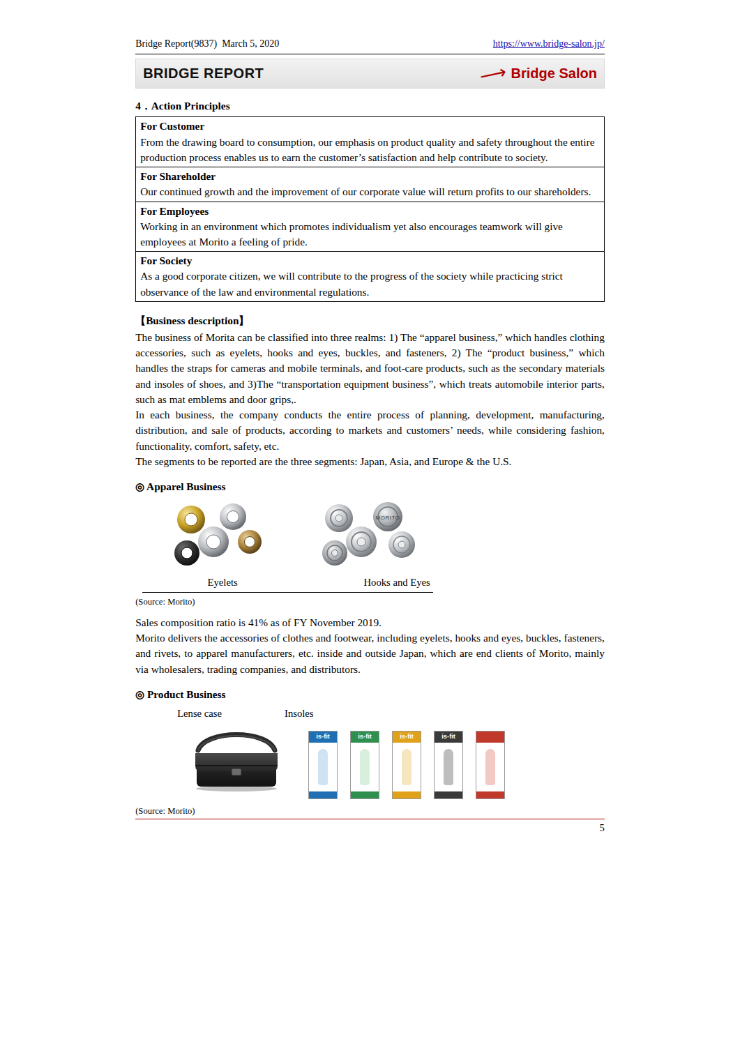Bridge Report(9837) March 5, 2020
https://www.bridge-salon.jp/
BRIDGE REPORT
⟶ Bridge Salon
4．Action Principles
| For Customer |
| From the drawing board to consumption, our emphasis on product quality and safety throughout the entire production process enables us to earn the customer’s satisfaction and help contribute to society. |
| For Shareholder |
| Our continued growth and the improvement of our corporate value will return profits to our shareholders. |
| For Employees |
| Working in an environment which promotes individualism yet also encourages teamwork will give employees at Morito a feeling of pride. |
| For Society |
| As a good corporate citizen, we will contribute to the progress of the society while practicing strict observance of the law and environmental regulations. |
【Business description】
The business of Morita can be classified into three realms: 1) The “apparel business,” which handles clothing accessories, such as eyelets, hooks and eyes, buckles, and fasteners, 2) The “product business,” which handles the straps for cameras and mobile terminals, and foot-care products, such as the secondary materials and insoles of shoes, and 3)The “transportation equipment business”, which treats automobile interior parts, such as mat emblems and door grips,.
In each business, the company conducts the entire process of planning, development, manufacturing, distribution, and sale of products, according to markets and customers’ needs, while considering fashion, functionality, comfort, safety, etc.
The segments to be reported are the three segments: Japan, Asia, and Europe & the U.S.
◎ Apparel Business
MORITO
Eyelets
Hooks and Eyes
(Source: Morito)
Sales composition ratio is 41% as of FY November 2019.
Morito delivers the accessories of clothes and footwear, including eyelets, hooks and eyes, buckles, fasteners, and rivets, to apparel manufacturers, etc. inside and outside Japan, which are end clients of Morito, mainly via wholesalers, trading companies, and distributors.
◎ Product Business
Lense case
Insoles
is-fit
is-fit
is-fit
is-fit
(Source: Morito)
5